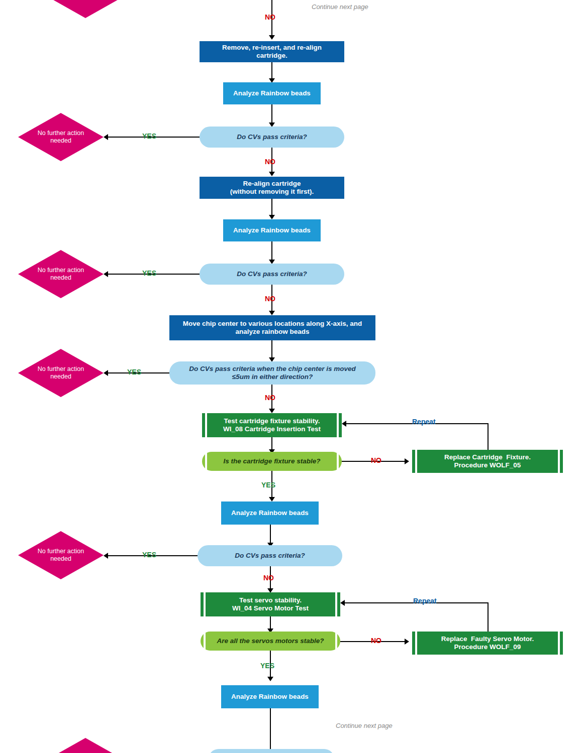NO
Continue next page
Remove, re-insert, and re-align
cartridge.
Analyze Rainbow beads
Do CVs pass criteria?
YES
No further action needed
NO
Re-align cartridge
(without removing it first).
Analyze Rainbow beads
Do CVs pass criteria?
YES
No further action needed
NO
Move chip center to various locations along X-axis, and
analyze rainbow beads
Do CVs pass criteria when the chip center is moved
≤5um in either direction?
YES
No further action needed
NO
Test cartridge fixture stability.
WI_08 Cartridge Insertion Test
Is the cartridge fixture stable?
NO
Replace Cartridge Fixture.
Procedure WOLF_05
Repeat
YES
Analyze Rainbow beads
Do CVs pass criteria?
YES
No further action needed
NO
Test servo stability.
WI_04 Servo Motor Test
Are all the servos motors stable?
NO
Replace Faulty Servo Motor.
Procedure WOLF_09
Repeat
YES
Analyze Rainbow beads
Continue next page